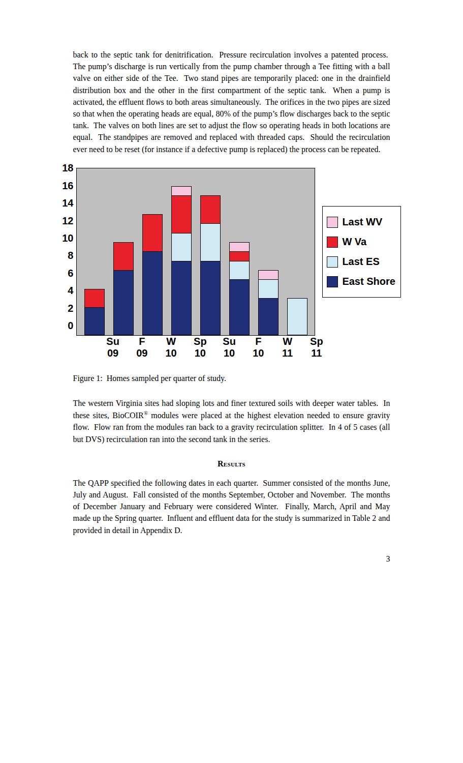back to the septic tank for denitrification. Pressure recirculation involves a patented process. The pump’s discharge is run vertically from the pump chamber through a Tee fitting with a ball valve on either side of the Tee. Two stand pipes are temporarily placed: one in the drainfield distribution box and the other in the first compartment of the septic tank. When a pump is activated, the effluent flows to both areas simultaneously. The orifices in the two pipes are sized so that when the operating heads are equal, 80% of the pump’s flow discharges back to the septic tank. The valves on both lines are set to adjust the flow so operating heads in both locations are equal. The standpipes are removed and replaced with threaded caps. Should the recirculation ever need to be reset (for instance if a defective pump is replaced) the process can be repeated.
18 16 14 12 10 8 6 4 2 0
Last WV
W Va
Last ES
East Shore
Su
09
F
09
W
10
Sp
10
Su
10
F
10
W
11
Sp
11
Figure 1: Homes sampled per quarter of study.
The western Virginia sites had sloping lots and finer textured soils with deeper water tables. In these sites, BioCOIR® modules were placed at the highest elevation needed to ensure gravity flow. Flow ran from the modules ran back to a gravity recirculation splitter. In 4 of 5 cases (all but DVS) recirculation ran into the second tank in the series.
Results
The QAPP specified the following dates in each quarter. Summer consisted of the months June, July and August. Fall consisted of the months September, October and November. The months of December January and February were considered Winter. Finally, March, April and May made up the Spring quarter. Influent and effluent data for the study is summarized in Table 2 and provided in detail in Appendix D.
3